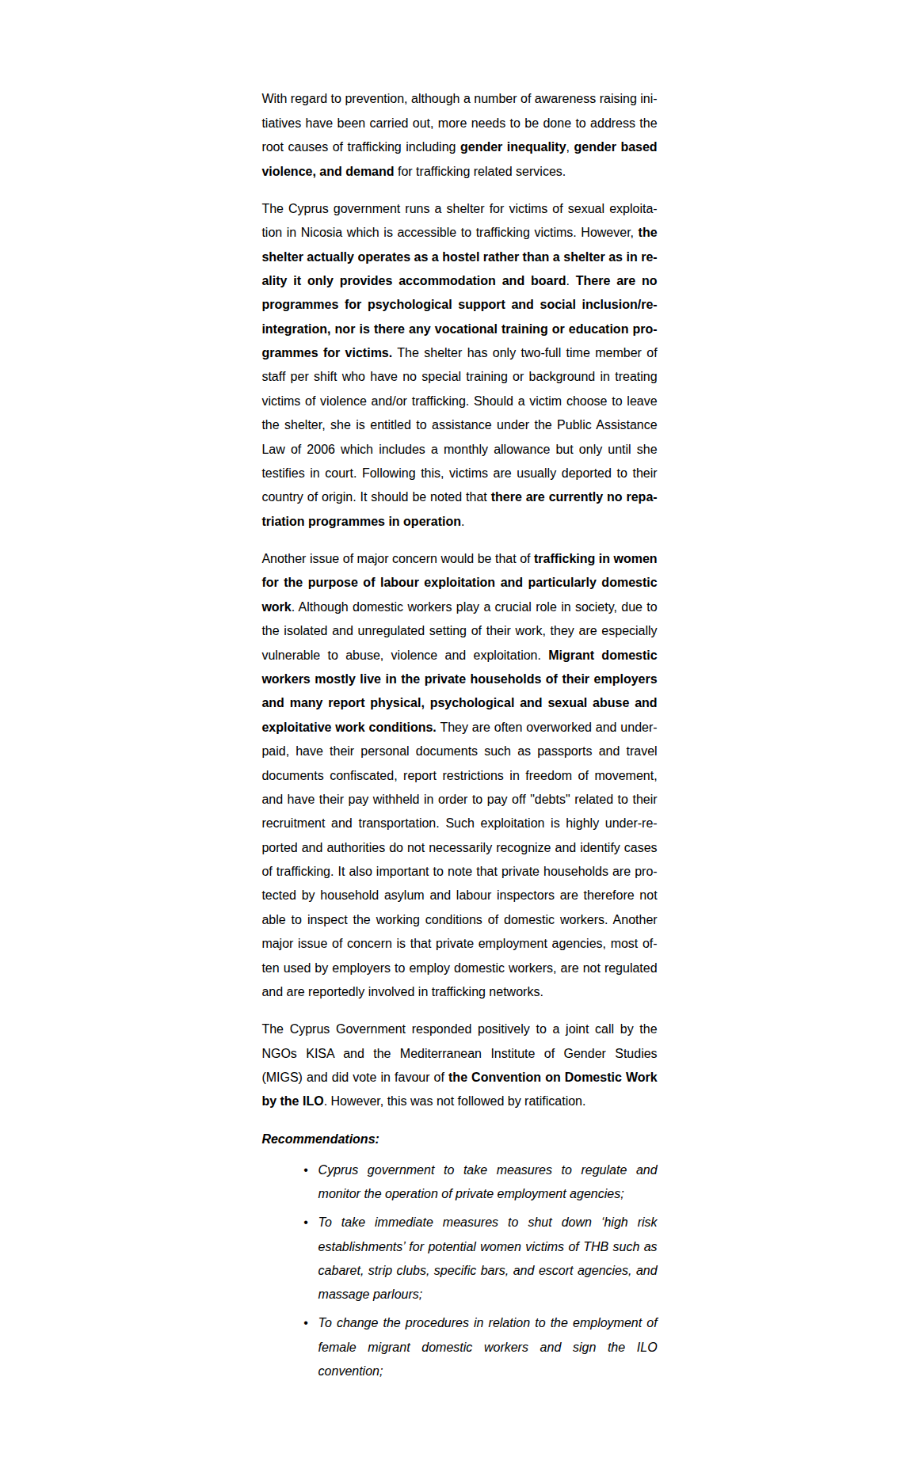With regard to prevention, although a number of awareness raising initiatives have been carried out, more needs to be done to address the root causes of trafficking including gender inequality, gender based violence, and demand for trafficking related services.
The Cyprus government runs a shelter for victims of sexual exploitation in Nicosia which is accessible to trafficking victims. However, the shelter actually operates as a hostel rather than a shelter as in reality it only provides accommodation and board. There are no programmes for psychological support and social inclusion/re-integration, nor is there any vocational training or education programmes for victims. The shelter has only two-full time member of staff per shift who have no special training or background in treating victims of violence and/or trafficking. Should a victim choose to leave the shelter, she is entitled to assistance under the Public Assistance Law of 2006 which includes a monthly allowance but only until she testifies in court. Following this, victims are usually deported to their country of origin. It should be noted that there are currently no repatriation programmes in operation.
Another issue of major concern would be that of trafficking in women for the purpose of labour exploitation and particularly domestic work. Although domestic workers play a crucial role in society, due to the isolated and unregulated setting of their work, they are especially vulnerable to abuse, violence and exploitation. Migrant domestic workers mostly live in the private households of their employers and many report physical, psychological and sexual abuse and exploitative work conditions. They are often overworked and underpaid, have their personal documents such as passports and travel documents confiscated, report restrictions in freedom of movement, and have their pay withheld in order to pay off "debts" related to their recruitment and transportation. Such exploitation is highly under-reported and authorities do not necessarily recognize and identify cases of trafficking. It also important to note that private households are protected by household asylum and labour inspectors are therefore not able to inspect the working conditions of domestic workers. Another major issue of concern is that private employment agencies, most often used by employers to employ domestic workers, are not regulated and are reportedly involved in trafficking networks.
The Cyprus Government responded positively to a joint call by the NGOs KISA and the Mediterranean Institute of Gender Studies (MIGS) and did vote in favour of the Convention on Domestic Work by the ILO. However, this was not followed by ratification.
Recommendations:
Cyprus government to take measures to regulate and monitor the operation of private employment agencies;
To take immediate measures to shut down ‘high risk establishments’ for potential women victims of THB such as cabaret, strip clubs, specific bars, and escort agencies, and massage parlours;
To change the procedures in relation to the employment of female migrant domestic workers and sign the ILO convention;